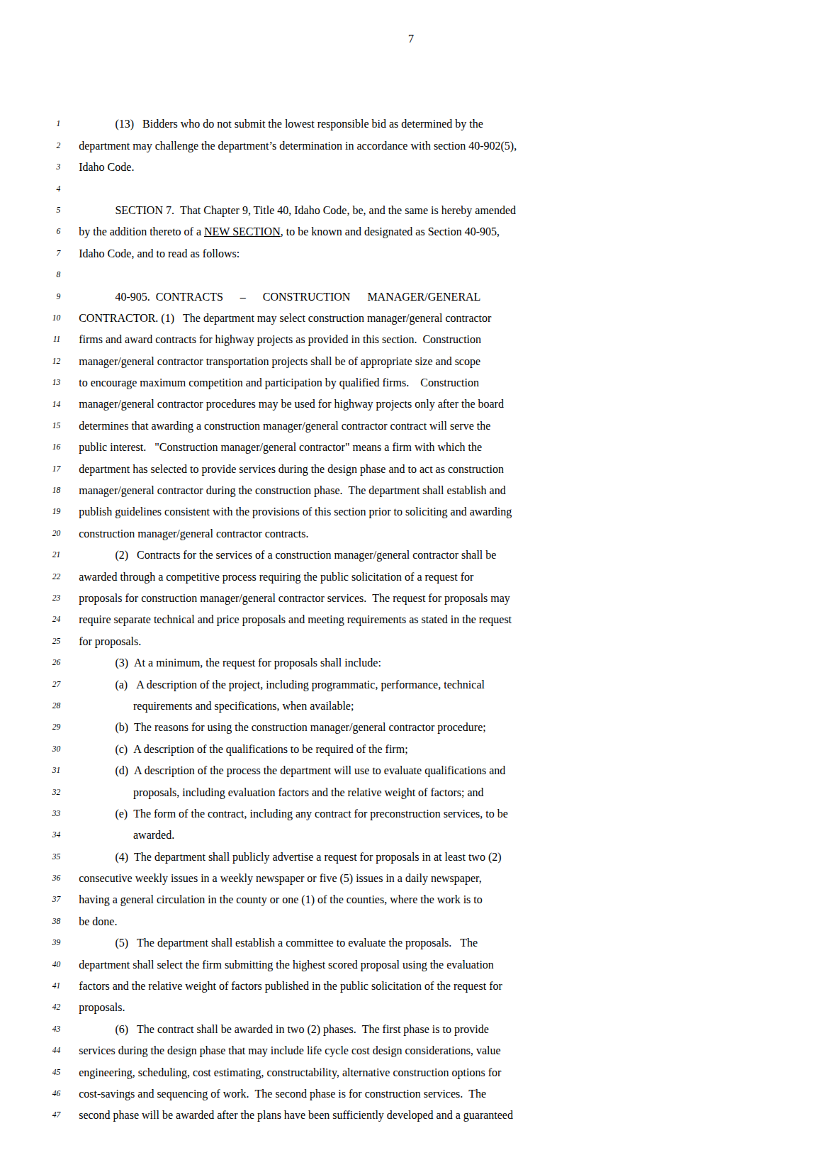7
(13) Bidders who do not submit the lowest responsible bid as determined by the
department may challenge the department’s determination in accordance with section 40-902(5),
Idaho Code.
SECTION 7. That Chapter 9, Title 40, Idaho Code, be, and the same is hereby amended
by the addition thereto of a NEW SECTION, to be known and designated as Section 40-905,
Idaho Code, and to read as follows:
40-905. CONTRACTS – CONSTRUCTION MANAGER/GENERAL
CONTRACTOR. (1) The department may select construction manager/general contractor
firms and award contracts for highway projects as provided in this section. Construction
manager/general contractor transportation projects shall be of appropriate size and scope
to encourage maximum competition and participation by qualified firms. Construction
manager/general contractor procedures may be used for highway projects only after the board
determines that awarding a construction manager/general contractor contract will serve the
public interest. "Construction manager/general contractor" means a firm with which the
department has selected to provide services during the design phase and to act as construction
manager/general contractor during the construction phase. The department shall establish and
publish guidelines consistent with the provisions of this section prior to soliciting and awarding
construction manager/general contractor contracts.
(2) Contracts for the services of a construction manager/general contractor shall be
awarded through a competitive process requiring the public solicitation of a request for
proposals for construction manager/general contractor services. The request for proposals may
require separate technical and price proposals and meeting requirements as stated in the request
for proposals.
(3) At a minimum, the request for proposals shall include:
(a) A description of the project, including programmatic, performance, technical
requirements and specifications, when available;
(b) The reasons for using the construction manager/general contractor procedure;
(c) A description of the qualifications to be required of the firm;
(d) A description of the process the department will use to evaluate qualifications and
proposals, including evaluation factors and the relative weight of factors; and
(e) The form of the contract, including any contract for preconstruction services, to be
awarded.
(4) The department shall publicly advertise a request for proposals in at least two (2)
consecutive weekly issues in a weekly newspaper or five (5) issues in a daily newspaper,
having a general circulation in the county or one (1) of the counties, where the work is to
be done.
(5) The department shall establish a committee to evaluate the proposals. The
department shall select the firm submitting the highest scored proposal using the evaluation
factors and the relative weight of factors published in the public solicitation of the request for
proposals.
(6) The contract shall be awarded in two (2) phases. The first phase is to provide
services during the design phase that may include life cycle cost design considerations, value
engineering, scheduling, cost estimating, constructability, alternative construction options for
cost-savings and sequencing of work. The second phase is for construction services. The
second phase will be awarded after the plans have been sufficiently developed and a guaranteed